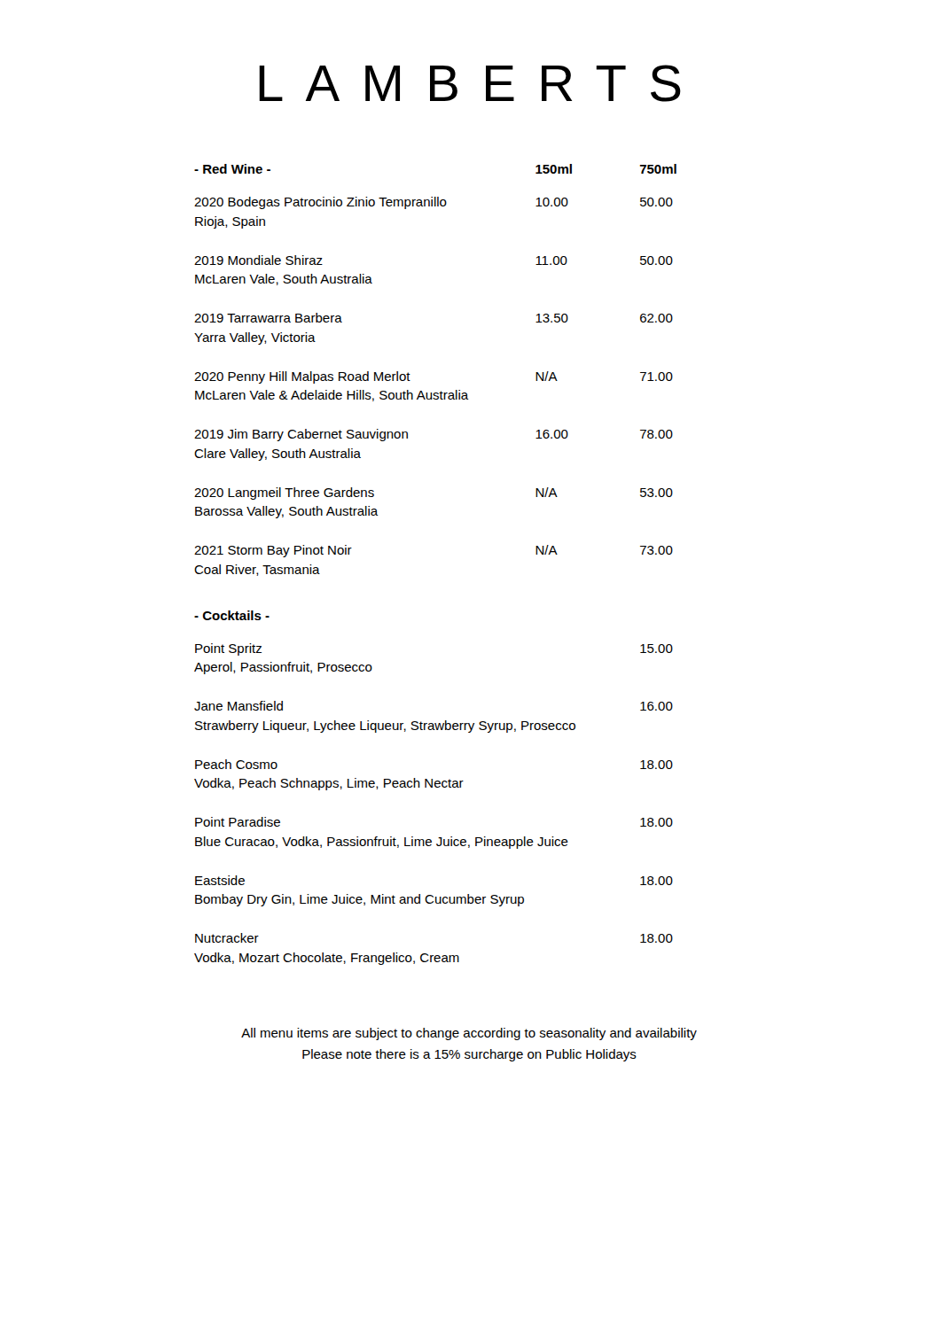LAMBERTS
| - Red Wine - | 150ml | 750ml |
| --- | --- | --- |
| 2020 Bodegas Patrocinio Zinio Tempranillo Rioja, Spain | 10.00 | 50.00 |
| 2019 Mondiale Shiraz McLaren Vale, South Australia | 11.00 | 50.00 |
| 2019 Tarrawarra Barbera Yarra Valley, Victoria | 13.50 | 62.00 |
| 2020 Penny Hill Malpas Road Merlot McLaren Vale & Adelaide Hills, South Australia | N/A | 71.00 |
| 2019 Jim Barry Cabernet Sauvignon Clare Valley, South Australia | 16.00 | 78.00 |
| 2020 Langmeil Three Gardens Barossa Valley, South Australia | N/A | 53.00 |
| 2021 Storm Bay Pinot Noir Coal River, Tasmania | N/A | 73.00 |
- Cocktails -
| Point Spritz Aperol, Passionfruit, Prosecco | 15.00 |
| Jane Mansfield Strawberry Liqueur, Lychee Liqueur, Strawberry Syrup, Prosecco | 16.00 |
| Peach Cosmo Vodka, Peach Schnapps, Lime, Peach Nectar | 18.00 |
| Point Paradise Blue Curacao, Vodka, Passionfruit, Lime Juice, Pineapple Juice | 18.00 |
| Eastside Bombay Dry Gin, Lime Juice, Mint and Cucumber Syrup | 18.00 |
| Nutcracker Vodka, Mozart Chocolate, Frangelico, Cream | 18.00 |
All menu items are subject to change according to seasonality and availability
Please note there is a 15% surcharge on Public Holidays